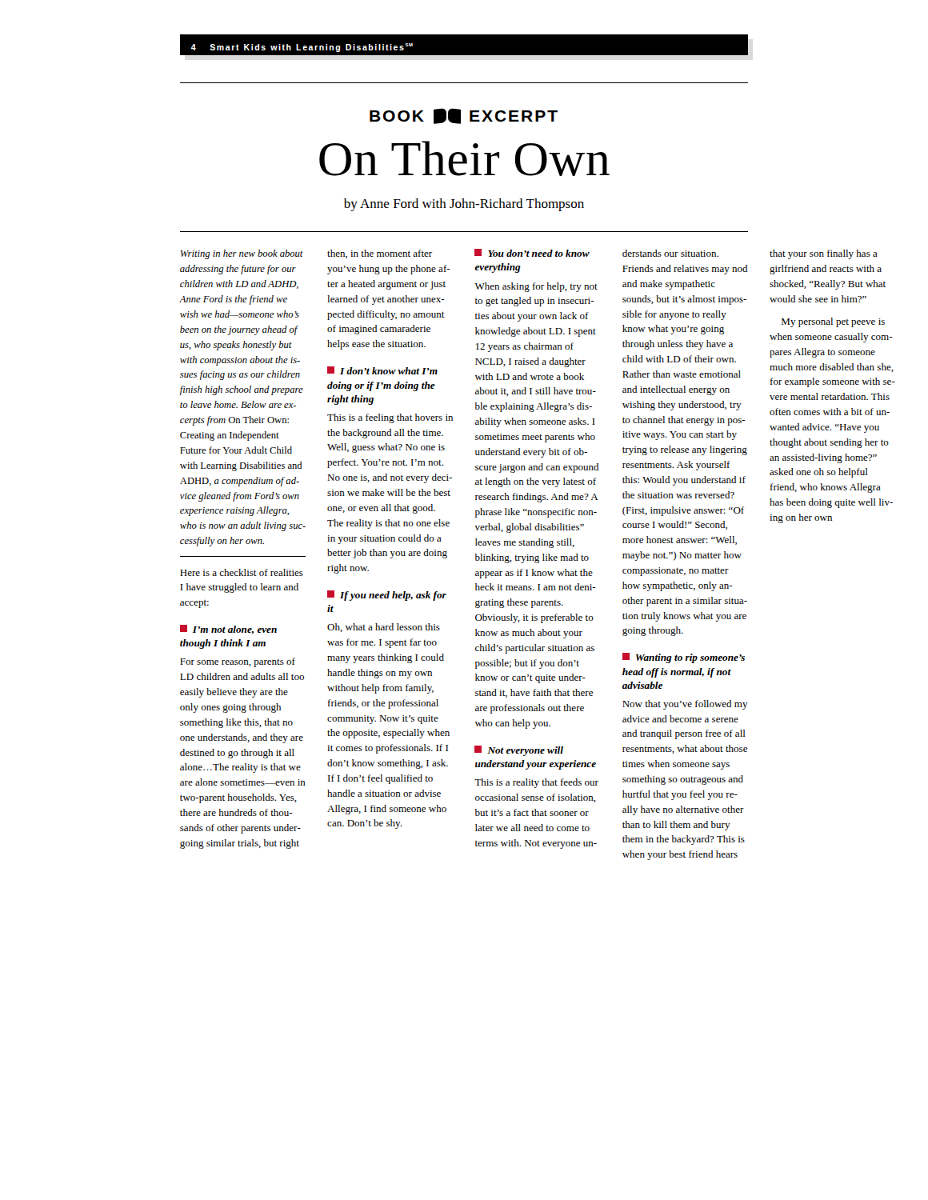4 Smart Kids with Learning DisabilitiesSM
BOOK EXCERPT
On Their Own
by Anne Ford with John-Richard Thompson
Writing in her new book about addressing the future for our children with LD and ADHD, Anne Ford is the friend we wish we had—someone who’s been on the journey ahead of us, who speaks honestly but with compassion about the issues facing us as our children finish high school and prepare to leave home. Below are excerpts from On Their Own: Creating an Independent Future for Your Adult Child with Learning Disabilities and ADHD, a compendium of advice gleaned from Ford’s own experience raising Allegra, who is now an adult living successfully on her own.
Here is a checklist of realities I have struggled to learn and accept:
I’m not alone, even though I think I am
For some reason, parents of LD children and adults all too easily believe they are the only ones going through something like this, that no one understands, and they are destined to go through it all alone…The reality is that we are alone sometimes—even in two-parent households. Yes, there are hundreds of thousands of other parents undergoing similar trials, but right then, in the moment after you’ve hung up the phone after a heated argument or just learned of yet another unexpected difficulty, no amount of imagined camaraderie helps ease the situation.
I don’t know what I’m doing or if I’m doing the right thing
This is a feeling that hovers in the background all the time. Well, guess what? No one is perfect. You’re not. I’m not. No one is, and not every decision we make will be the best one, or even all that good. The reality is that no one else in your situation could do a better job than you are doing right now.
If you need help, ask for it
Oh, what a hard lesson this was for me. I spent far too many years thinking I could handle things on my own without help from family, friends, or the professional community. Now it’s quite the opposite, especially when it comes to professionals. If I don’t know something, I ask. If I don’t feel qualified to handle a situation or advise Allegra, I find someone who can. Don’t be shy.
You don’t need to know everything
When asking for help, try not to get tangled up in insecurities about your own lack of knowledge about LD. I spent 12 years as chairman of NCLD, I raised a daughter with LD and wrote a book about it, and I still have trouble explaining Allegra’s disability when someone asks. I sometimes meet parents who understand every bit of obscure jargon and can expound at length on the very latest of research findings. And me? A phrase like “nonspecific nonverbal, global disabilities” leaves me standing still, blinking, trying like mad to appear as if I know what the heck it means. I am not denigrating these parents. Obviously, it is preferable to know as much about your child’s particular situation as possible; but if you don’t know or can’t quite understand it, have faith that there are professionals out there who can help you.
Not everyone will understand your experience
This is a reality that feeds our occasional sense of isolation, but it’s a fact that sooner or later we all need to come to terms with. Not everyone understands our situation. Friends and relatives may nod and make sympathetic sounds, but it’s almost impossible for anyone to really know what you’re going through unless they have a child with LD of their own. Rather than waste emotional and intellectual energy on wishing they understood, try to channel that energy in positive ways. You can start by trying to release any lingering resentments. Ask yourself this: Would you understand if the situation was reversed? (First, impulsive answer: “Of course I would!” Second, more honest answer: “Well, maybe not.”) No matter how compassionate, no matter how sympathetic, only another parent in a similar situation truly knows what you are going through.
Wanting to rip someone’s head off is normal, if not advisable
Now that you’ve followed my advice and become a serene and tranquil person free of all resentments, what about those times when someone says something so outrageous and hurtful that you feel you really have no alternative other than to kill them and bury them in the backyard? This is when your best friend hears that your son finally has a girlfriend and reacts with a shocked, “Really? But what would she see in him?”
My personal pet peeve is when someone casually compares Allegra to someone much more disabled than she, for example someone with severe mental retardation. This often comes with a bit of unwanted advice. “Have you thought about sending her to an assisted-living home?” asked one oh so helpful friend, who knows Allegra has been doing quite well living on her own